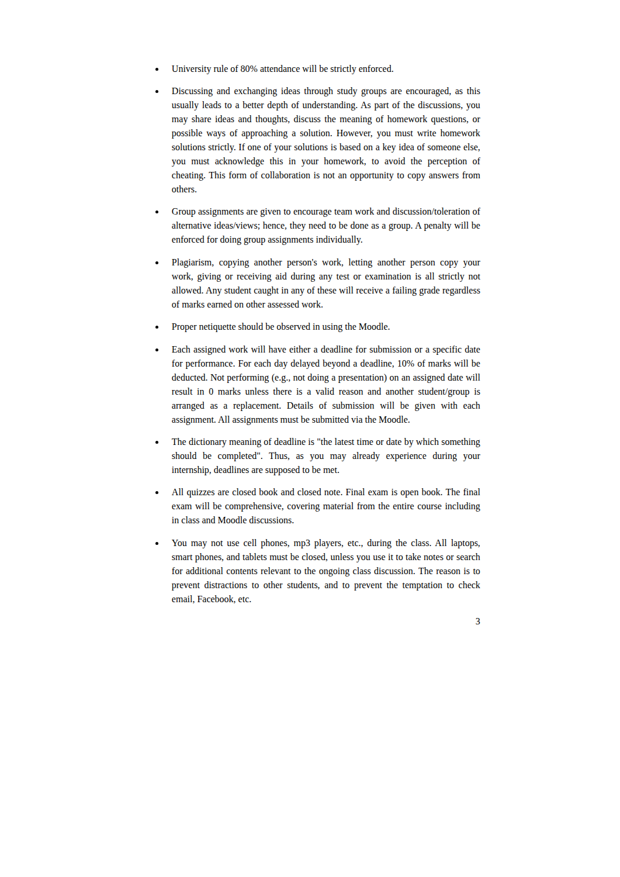University rule of 80% attendance will be strictly enforced.
Discussing and exchanging ideas through study groups are encouraged, as this usually leads to a better depth of understanding. As part of the discussions, you may share ideas and thoughts, discuss the meaning of homework questions, or possible ways of approaching a solution. However, you must write homework solutions strictly. If one of your solutions is based on a key idea of someone else, you must acknowledge this in your homework, to avoid the perception of cheating. This form of collaboration is not an opportunity to copy answers from others.
Group assignments are given to encourage team work and discussion/toleration of alternative ideas/views; hence, they need to be done as a group. A penalty will be enforced for doing group assignments individually.
Plagiarism, copying another person's work, letting another person copy your work, giving or receiving aid during any test or examination is all strictly not allowed. Any student caught in any of these will receive a failing grade regardless of marks earned on other assessed work.
Proper netiquette should be observed in using the Moodle.
Each assigned work will have either a deadline for submission or a specific date for performance. For each day delayed beyond a deadline, 10% of marks will be deducted. Not performing (e.g., not doing a presentation) on an assigned date will result in 0 marks unless there is a valid reason and another student/group is arranged as a replacement. Details of submission will be given with each assignment. All assignments must be submitted via the Moodle.
The dictionary meaning of deadline is "the latest time or date by which something should be completed". Thus, as you may already experience during your internship, deadlines are supposed to be met.
All quizzes are closed book and closed note. Final exam is open book. The final exam will be comprehensive, covering material from the entire course including in class and Moodle discussions.
You may not use cell phones, mp3 players, etc., during the class. All laptops, smart phones, and tablets must be closed, unless you use it to take notes or search for additional contents relevant to the ongoing class discussion. The reason is to prevent distractions to other students, and to prevent the temptation to check email, Facebook, etc.
3